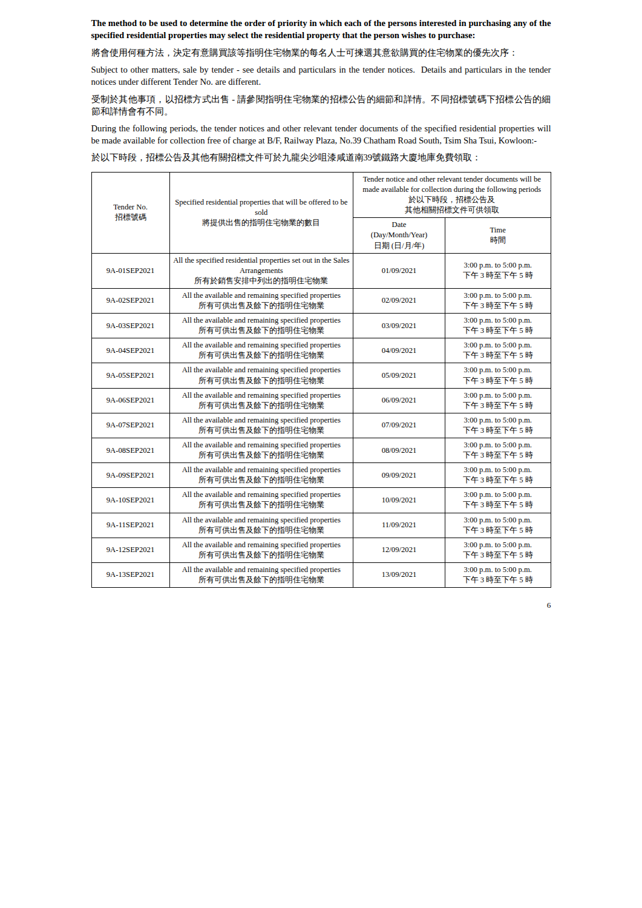The method to be used to determine the order of priority in which each of the persons interested in purchasing any of the specified residential properties may select the residential property that the person wishes to purchase:
將會使用何種方法，決定有意購買該等指明住宅物業的每名人士可揀選其意欲購買的住宅物業的優先次序：
Subject to other matters, sale by tender - see details and particulars in the tender notices. Details and particulars in the tender notices under different Tender No. are different.
受制於其他事項，以招標方式出售 - 請參閱指明住宅物業的招標公告的細節和詳情。不同招標號碼下招標公告的細節和詳情會有不同。
During the following periods, the tender notices and other relevant tender documents of the specified residential properties will be made available for collection free of charge at B/F, Railway Plaza, No.39 Chatham Road South, Tsim Sha Tsui, Kowloon:-
於以下時段，招標公告及其他有關招標文件可於九龍尖沙咀漆咸道南39號鐵路大廈地庫免費領取：
| Tender No. 招標號碼 | Specified residential properties that will be offered to be sold 將提供出售的指明住宅物業的數目 | Tender notice and other relevant tender documents will be made available for collection during the following periods 於以下時段，招標公告及 其他相關招標文件可供領取 |
| --- | --- | --- |
| Date (Day/Month/Year) 日期 (日/月/年) | Time 時間 |
| 9A-01SEP2021 | All the specified residential properties set out in the Sales Arrangements 所有於銷售安排中列出的指明住宅物業 | 01/09/2021 | 3:00 p.m. to 5:00 p.m. 下午 3 時至下午 5 時 |
| 9A-02SEP2021 | All the available and remaining specified properties 所有可供出售及餘下的指明住宅物業 | 02/09/2021 | 3:00 p.m. to 5:00 p.m. 下午 3 時至下午 5 時 |
| 9A-03SEP2021 | All the available and remaining specified properties 所有可供出售及餘下的指明住宅物業 | 03/09/2021 | 3:00 p.m. to 5:00 p.m. 下午 3 時至下午 5 時 |
| 9A-04SEP2021 | All the available and remaining specified properties 所有可供出售及餘下的指明住宅物業 | 04/09/2021 | 3:00 p.m. to 5:00 p.m. 下午 3 時至下午 5 時 |
| 9A-05SEP2021 | All the available and remaining specified properties 所有可供出售及餘下的指明住宅物業 | 05/09/2021 | 3:00 p.m. to 5:00 p.m. 下午 3 時至下午 5 時 |
| 9A-06SEP2021 | All the available and remaining specified properties 所有可供出售及餘下的指明住宅物業 | 06/09/2021 | 3:00 p.m. to 5:00 p.m. 下午 3 時至下午 5 時 |
| 9A-07SEP2021 | All the available and remaining specified properties 所有可供出售及餘下的指明住宅物業 | 07/09/2021 | 3:00 p.m. to 5:00 p.m. 下午 3 時至下午 5 時 |
| 9A-08SEP2021 | All the available and remaining specified properties 所有可供出售及餘下的指明住宅物業 | 08/09/2021 | 3:00 p.m. to 5:00 p.m. 下午 3 時至下午 5 時 |
| 9A-09SEP2021 | All the available and remaining specified properties 所有可供出售及餘下的指明住宅物業 | 09/09/2021 | 3:00 p.m. to 5:00 p.m. 下午 3 時至下午 5 時 |
| 9A-10SEP2021 | All the available and remaining specified properties 所有可供出售及餘下的指明住宅物業 | 10/09/2021 | 3:00 p.m. to 5:00 p.m. 下午 3 時至下午 5 時 |
| 9A-11SEP2021 | All the available and remaining specified properties 所有可供出售及餘下的指明住宅物業 | 11/09/2021 | 3:00 p.m. to 5:00 p.m. 下午 3 時至下午 5 時 |
| 9A-12SEP2021 | All the available and remaining specified properties 所有可供出售及餘下的指明住宅物業 | 12/09/2021 | 3:00 p.m. to 5:00 p.m. 下午 3 時至下午 5 時 |
| 9A-13SEP2021 | All the available and remaining specified properties 所有可供出售及餘下的指明住宅物業 | 13/09/2021 | 3:00 p.m. to 5:00 p.m. 下午 3 時至下午 5 時 |
6